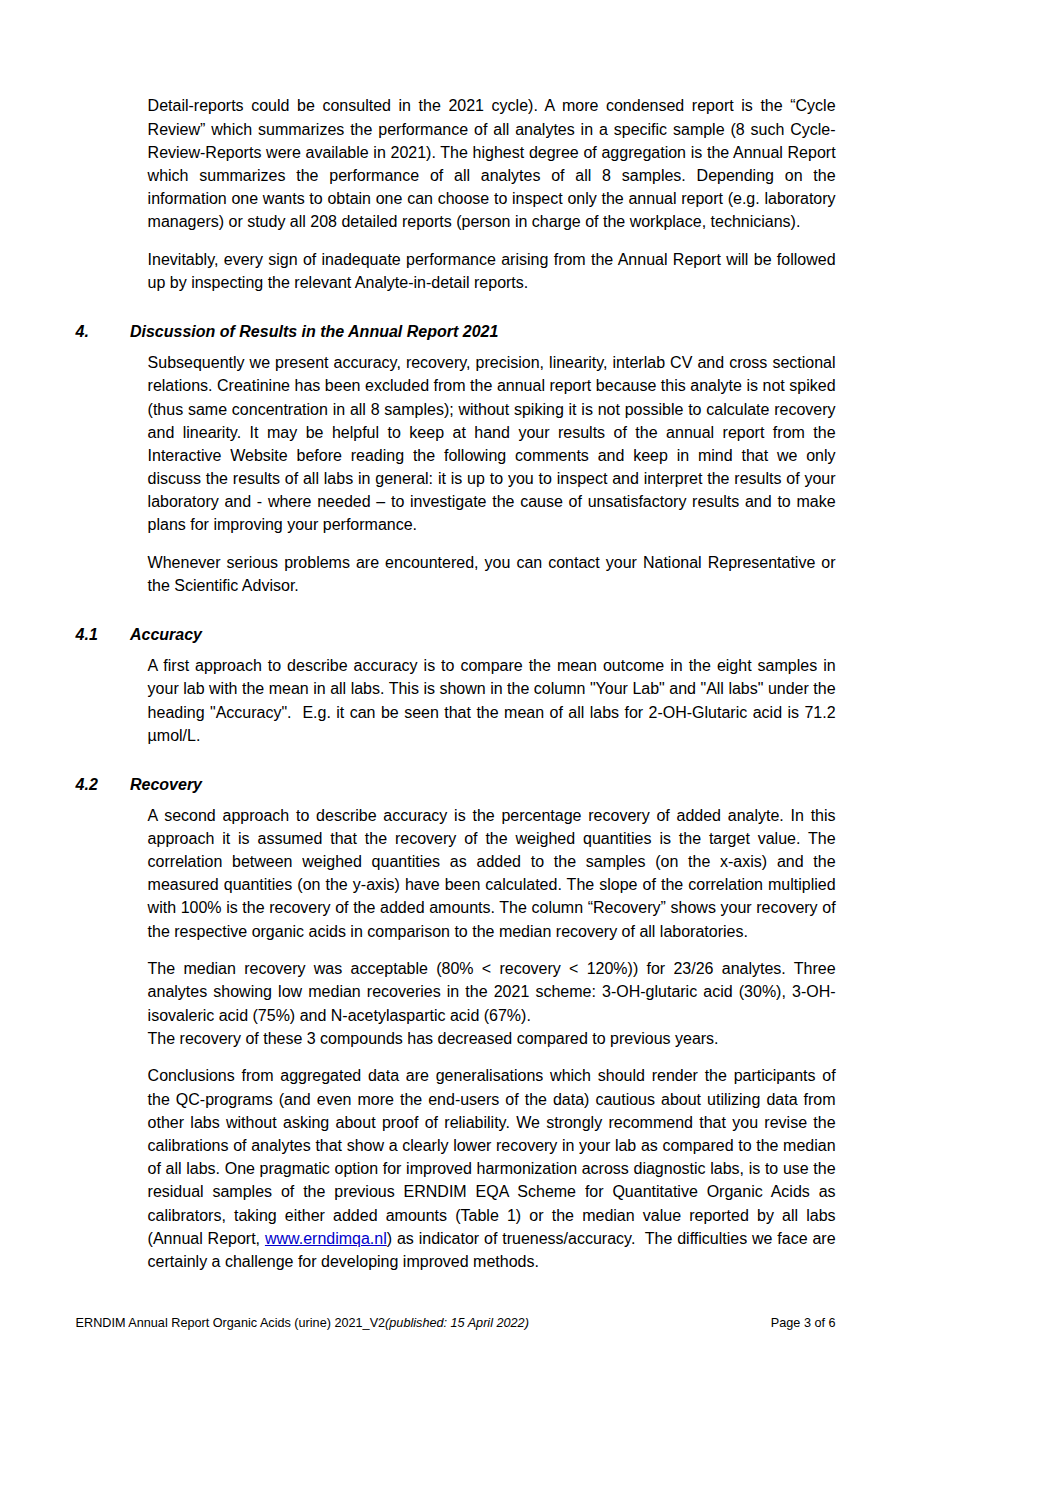Detail-reports could be consulted in the 2021 cycle). A more condensed report is the “Cycle Review” which summarizes the performance of all analytes in a specific sample (8 such Cycle-Review-Reports were available in 2021). The highest degree of aggregation is the Annual Report which summarizes the performance of all analytes of all 8 samples. Depending on the information one wants to obtain one can choose to inspect only the annual report (e.g. laboratory managers) or study all 208 detailed reports (person in charge of the workplace, technicians).
Inevitably, every sign of inadequate performance arising from the Annual Report will be followed up by inspecting the relevant Analyte-in-detail reports.
4. Discussion of Results in the Annual Report 2021
Subsequently we present accuracy, recovery, precision, linearity, interlab CV and cross sectional relations. Creatinine has been excluded from the annual report because this analyte is not spiked (thus same concentration in all 8 samples); without spiking it is not possible to calculate recovery and linearity. It may be helpful to keep at hand your results of the annual report from the Interactive Website before reading the following comments and keep in mind that we only discuss the results of all labs in general: it is up to you to inspect and interpret the results of your laboratory and - where needed – to investigate the cause of unsatisfactory results and to make plans for improving your performance.
Whenever serious problems are encountered, you can contact your National Representative or the Scientific Advisor.
4.1 Accuracy
A first approach to describe accuracy is to compare the mean outcome in the eight samples in your lab with the mean in all labs. This is shown in the column "Your Lab" and "All labs" under the heading "Accuracy". E.g. it can be seen that the mean of all labs for 2-OH-Glutaric acid is 71.2 µmol/L.
4.2 Recovery
A second approach to describe accuracy is the percentage recovery of added analyte. In this approach it is assumed that the recovery of the weighed quantities is the target value. The correlation between weighed quantities as added to the samples (on the x-axis) and the measured quantities (on the y-axis) have been calculated. The slope of the correlation multiplied with 100% is the recovery of the added amounts. The column “Recovery” shows your recovery of the respective organic acids in comparison to the median recovery of all laboratories.
The median recovery was acceptable (80% < recovery < 120%)) for 23/26 analytes. Three analytes showing low median recoveries in the 2021 scheme: 3-OH-glutaric acid (30%), 3-OH-isovaleric acid (75%) and N-acetylaspartic acid (67%).
The recovery of these 3 compounds has decreased compared to previous years.
Conclusions from aggregated data are generalisations which should render the participants of the QC-programs (and even more the end-users of the data) cautious about utilizing data from other labs without asking about proof of reliability. We strongly recommend that you revise the calibrations of analytes that show a clearly lower recovery in your lab as compared to the median of all labs. One pragmatic option for improved harmonization across diagnostic labs, is to use the residual samples of the previous ERNDIM EQA Scheme for Quantitative Organic Acids as calibrators, taking either added amounts (Table 1) or the median value reported by all labs (Annual Report, www.erndimqa.nl) as indicator of trueness/accuracy. The difficulties we face are certainly a challenge for developing improved methods.
ERNDIM Annual Report Organic Acids (urine) 2021_V2(published: 15 April 2022) Page 3 of 6